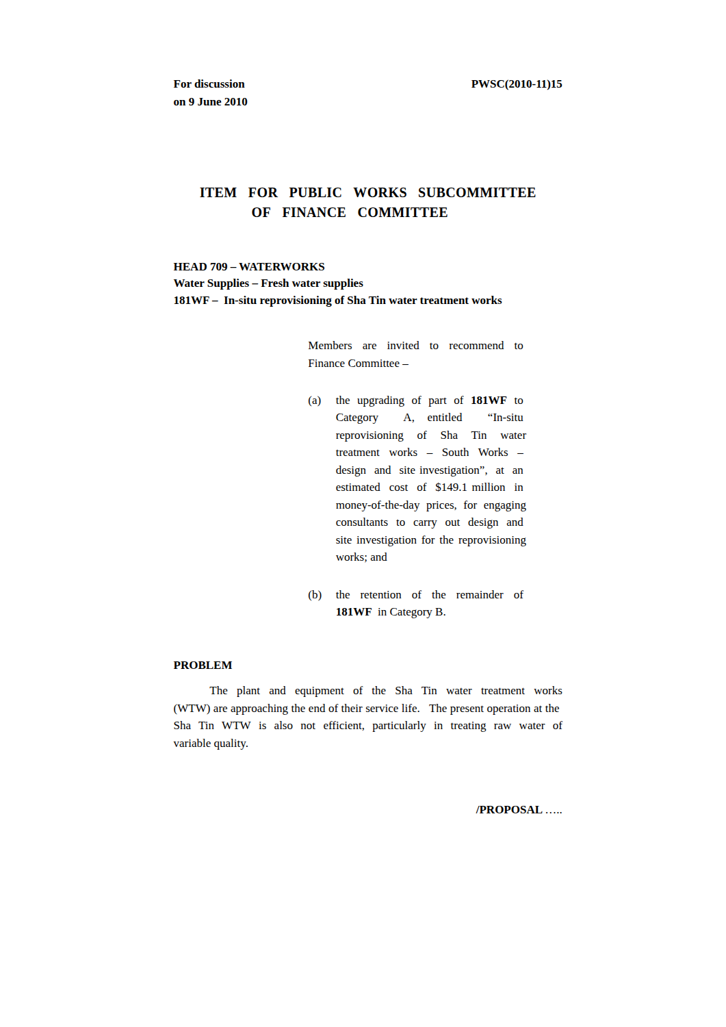For discussion
on 9 June 2010
PWSC(2010-11)15
ITEM FOR PUBLIC WORKS SUBCOMMITTEE OF FINANCE COMMITTEE
HEAD 709 – WATERWORKS
Water Supplies – Fresh water supplies
181WF – In-situ reprovisioning of Sha Tin water treatment works
Members are invited to recommend to Finance Committee –
(a) the upgrading of part of 181WF to Category A, entitled “In-situ reprovisioning of Sha Tin water treatment works – South Works – design and site investigation”, at an estimated cost of $149.1 million in money-of-the-day prices, for engaging consultants to carry out design and site investigation for the reprovisioning works; and
(b) the retention of the remainder of 181WF in Category B.
PROBLEM
The plant and equipment of the Sha Tin water treatment works (WTW) are approaching the end of their service life. The present operation at the Sha Tin WTW is also not efficient, particularly in treating raw water of variable quality.
/PROPOSAL …..